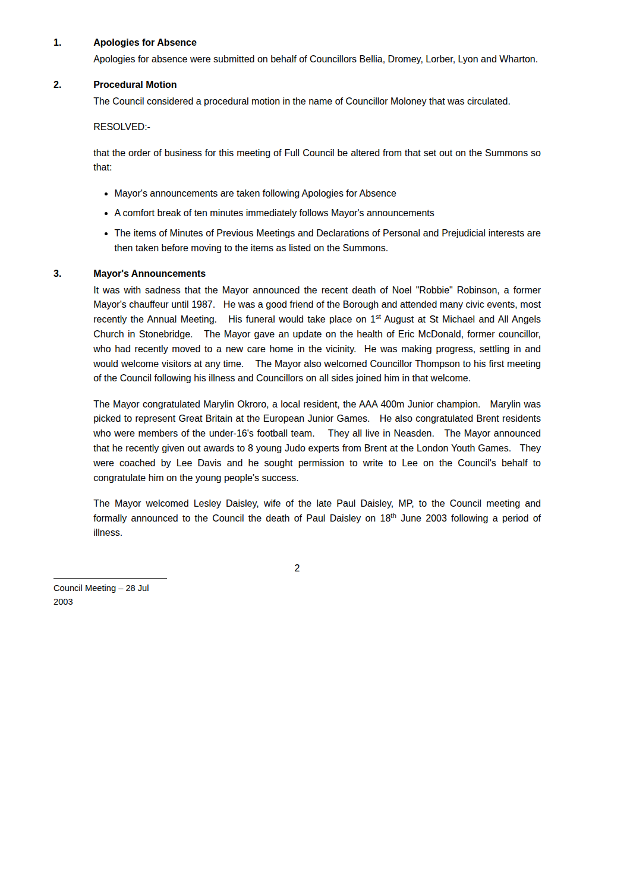1. Apologies for Absence
Apologies for absence were submitted on behalf of Councillors Bellia, Dromey, Lorber, Lyon and Wharton.
2. Procedural Motion
The Council considered a procedural motion in the name of Councillor Moloney that was circulated.
RESOLVED:-
that the order of business for this meeting of Full Council be altered from that set out on the Summons so that:
Mayor's announcements are taken following Apologies for Absence
A comfort break of ten minutes immediately follows Mayor's announcements
The items of Minutes of Previous Meetings and Declarations of Personal and Prejudicial interests are then taken before moving to the items as listed on the Summons.
3. Mayor's Announcements
It was with sadness that the Mayor announced the recent death of Noel "Robbie" Robinson, a former Mayor's chauffeur until 1987. He was a good friend of the Borough and attended many civic events, most recently the Annual Meeting. His funeral would take place on 1st August at St Michael and All Angels Church in Stonebridge. The Mayor gave an update on the health of Eric McDonald, former councillor, who had recently moved to a new care home in the vicinity. He was making progress, settling in and would welcome visitors at any time. The Mayor also welcomed Councillor Thompson to his first meeting of the Council following his illness and Councillors on all sides joined him in that welcome.
The Mayor congratulated Marylin Okroro, a local resident, the AAA 400m Junior champion. Marylin was picked to represent Great Britain at the European Junior Games. He also congratulated Brent residents who were members of the under-16's football team. They all live in Neasden. The Mayor announced that he recently given out awards to 8 young Judo experts from Brent at the London Youth Games. They were coached by Lee Davis and he sought permission to write to Lee on the Council's behalf to congratulate him on the young people's success.
The Mayor welcomed Lesley Daisley, wife of the late Paul Daisley, MP, to the Council meeting and formally announced to the Council the death of Paul Daisley on 18th June 2003 following a period of illness.
2
Council Meeting – 28 Jul 2003